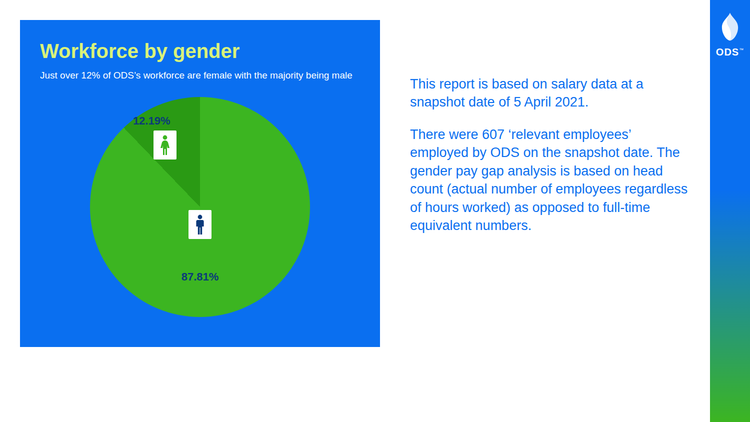Workforce by gender
Just over 12% of ODS’s workforce are female with the majority being male
12.19% 87.81%
This report is based on salary data at a snapshot date of 5 April 2021.
There were 607 ‘relevant employees’ employed by ODS on the snapshot date. The gender pay gap analysis is based on head count (actual number of employees regardless of hours worked) as opposed to full-time equivalent numbers.
ODS™